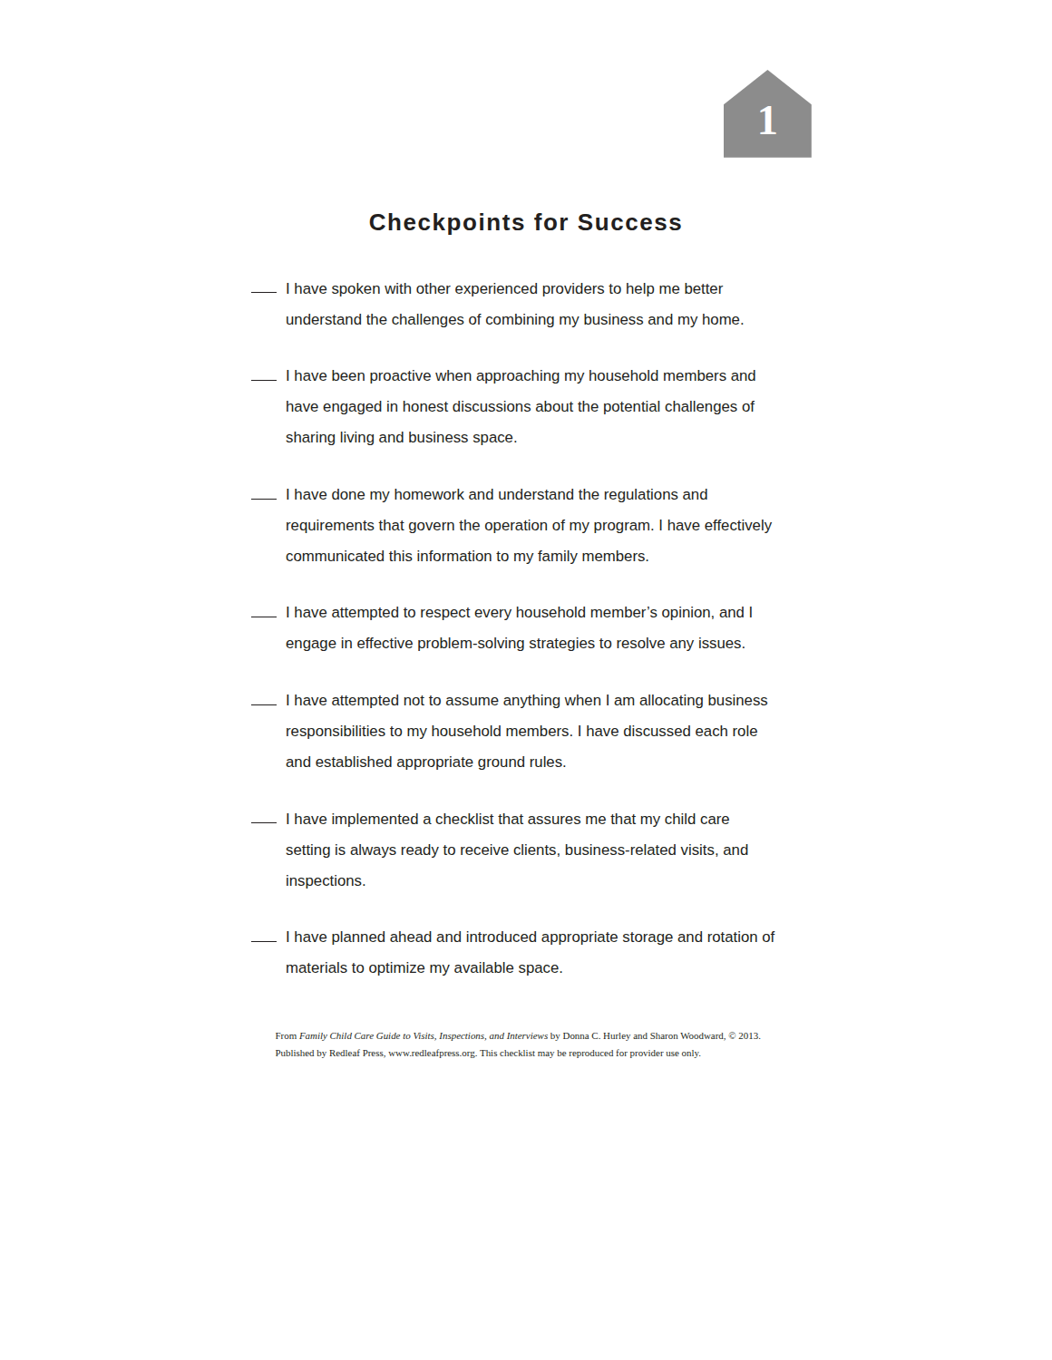1
Checkpoints for Success
I have spoken with other experienced providers to help me better understand the challenges of combining my business and my home.
I have been proactive when approaching my household members and have engaged in honest discussions about the potential challenges of sharing living and business space.
I have done my homework and understand the regulations and requirements that govern the operation of my program. I have effectively communicated this information to my family members.
I have attempted to respect every household member’s opinion, and I engage in effective problem-solving strategies to resolve any issues.
I have attempted not to assume anything when I am allocating business responsibilities to my household members. I have discussed each role and established appropriate ground rules.
I have implemented a checklist that assures me that my child care setting is always ready to receive clients, business-related visits, and inspections.
I have planned ahead and introduced appropriate storage and rotation of materials to optimize my available space.
From Family Child Care Guide to Visits, Inspections, and Interviews by Donna C. Hurley and Sharon Woodward, © 2013.
Published by Redleaf Press, www.redleafpress.org. This checklist may be reproduced for provider use only.